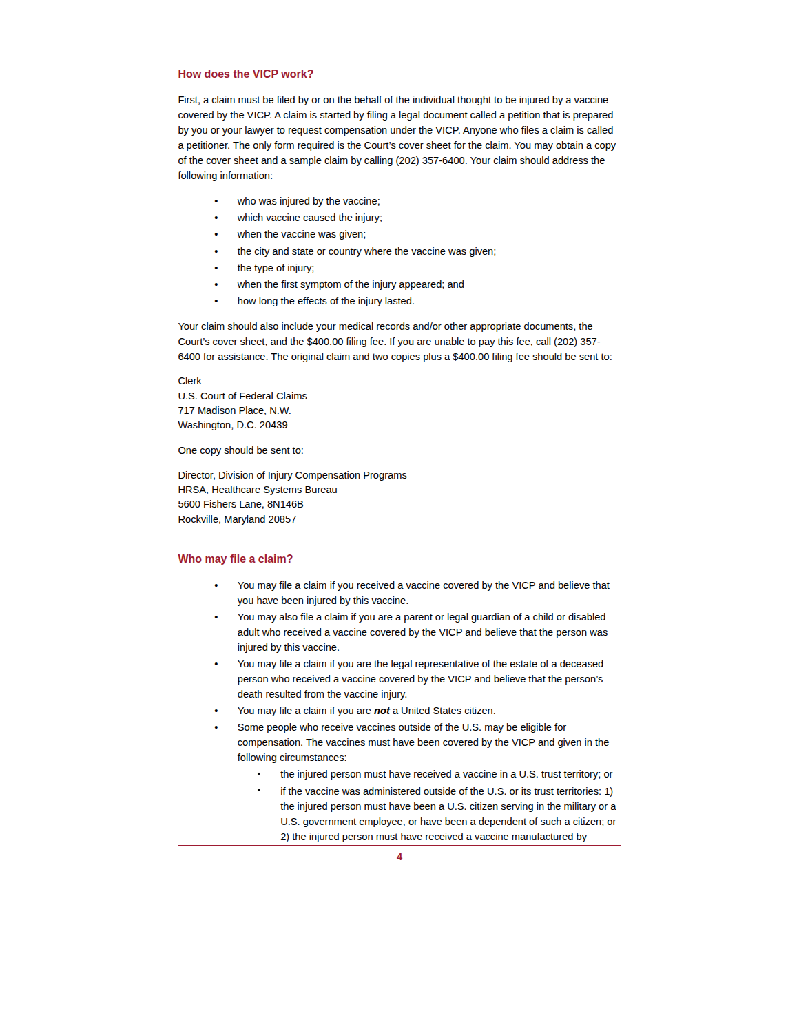How does the VICP work?
First, a claim must be filed by or on the behalf of the individual thought to be injured by a vaccine covered by the VICP. A claim is started by filing a legal document called a petition that is prepared by you or your lawyer to request compensation under the VICP. Anyone who files a claim is called a petitioner. The only form required is the Court’s cover sheet for the claim. You may obtain a copy of the cover sheet and a sample claim by calling (202) 357-6400. Your claim should address the following information:
who was injured by the vaccine;
which vaccine caused the injury;
when the vaccine was given;
the city and state or country where the vaccine was given;
the type of injury;
when the first symptom of the injury appeared; and
how long the effects of the injury lasted.
Your claim should also include your medical records and/or other appropriate documents, the Court’s cover sheet, and the $400.00 filing fee. If you are unable to pay this fee, call (202) 357-6400 for assistance. The original claim and two copies plus a $400.00 filing fee should be sent to:
Clerk
U.S. Court of Federal Claims
717 Madison Place, N.W.
Washington, D.C. 20439
One copy should be sent to:
Director, Division of Injury Compensation Programs
HRSA, Healthcare Systems Bureau
5600 Fishers Lane, 8N146B
Rockville, Maryland 20857
Who may file a claim?
You may file a claim if you received a vaccine covered by the VICP and believe that you have been injured by this vaccine.
You may also file a claim if you are a parent or legal guardian of a child or disabled adult who received a vaccine covered by the VICP and believe that the person was injured by this vaccine.
You may file a claim if you are the legal representative of the estate of a deceased person who received a vaccine covered by the VICP and believe that the person’s death resulted from the vaccine injury.
You may file a claim if you are not a United States citizen.
Some people who receive vaccines outside of the U.S. may be eligible for compensation. The vaccines must have been covered by the VICP and given in the following circumstances:
the injured person must have received a vaccine in a U.S. trust territory; or
if the vaccine was administered outside of the U.S. or its trust territories: 1) the injured person must have been a U.S. citizen serving in the military or a U.S. government employee, or have been a dependent of such a citizen; or 2) the injured person must have received a vaccine manufactured by
4